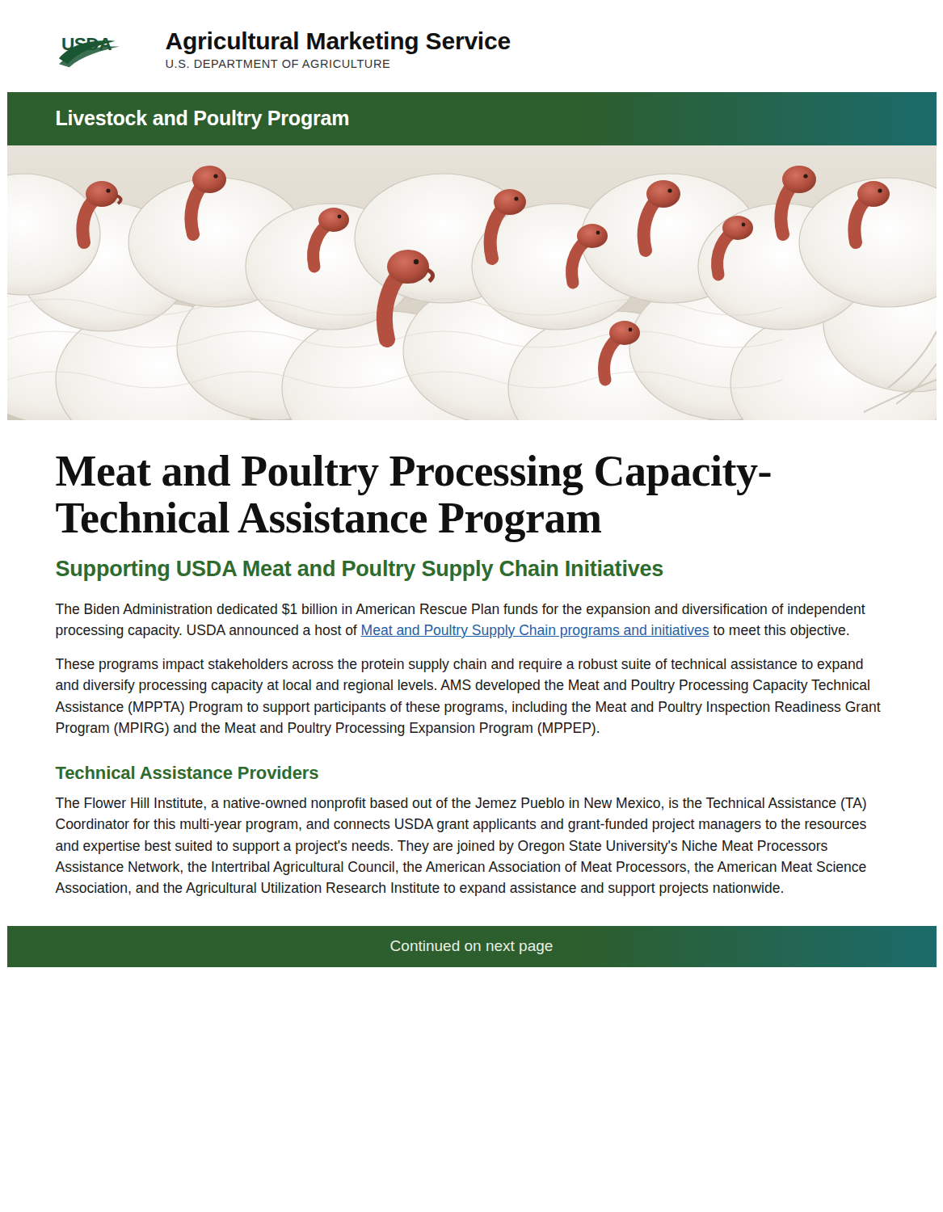USDA
Agricultural Marketing Service
U.S. DEPARTMENT OF AGRICULTURE
Livestock and Poultry Program
Meat and Poultry Processing Capacity- Technical Assistance Program
Supporting USDA Meat and Poultry Supply Chain Initiatives
The Biden Administration dedicated $1 billion in American Rescue Plan funds for the expansion and diversification of independent processing capacity. USDA announced a host of Meat and Poultry Supply Chain programs and initiatives to meet this objective.
These programs impact stakeholders across the protein supply chain and require a robust suite of technical assistance to expand and diversify processing capacity at local and regional levels. AMS developed the Meat and Poultry Processing Capacity Technical Assistance (MPPTA) Program to support participants of these programs, including the Meat and Poultry Inspection Readiness Grant Program (MPIRG) and the Meat and Poultry Processing Expansion Program (MPPEP).
Technical Assistance Providers
The Flower Hill Institute, a native-owned nonprofit based out of the Jemez Pueblo in New Mexico, is the Technical Assistance (TA) Coordinator for this multi-year program, and connects USDA grant applicants and grant-funded project managers to the resources and expertise best suited to support a project's needs. They are joined by Oregon State University's Niche Meat Processors Assistance Network, the Intertribal Agricultural Council, the American Association of Meat Processors, the American Meat Science Association, and the Agricultural Utilization Research Institute to expand assistance and support projects nationwide.
Continued on next page